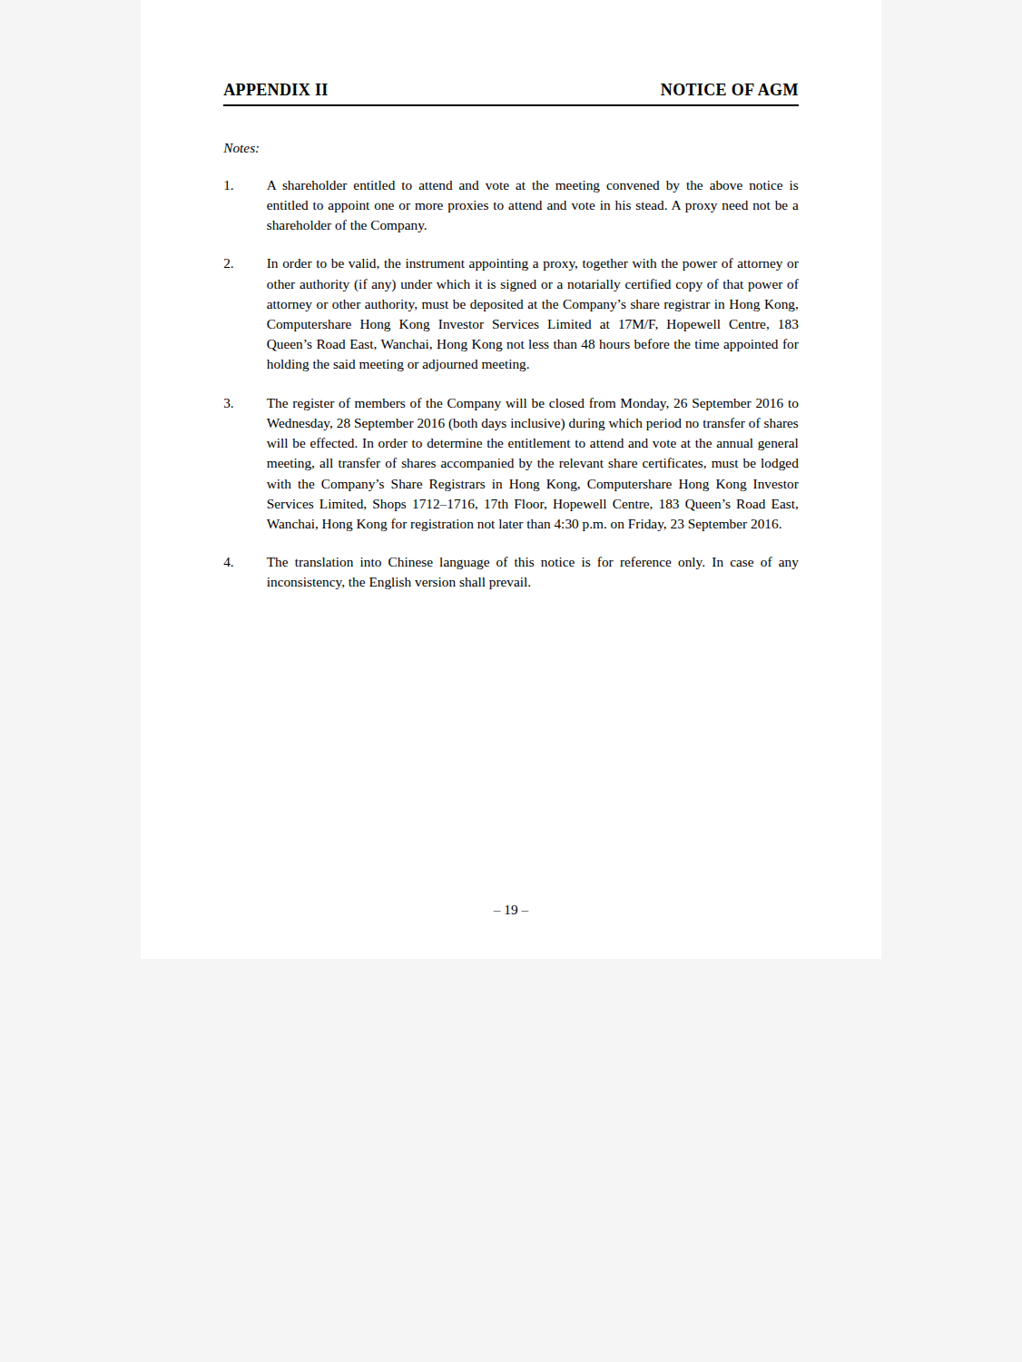Appendix II Notice of AGM
Notes:
A shareholder entitled to attend and vote at the meeting convened by the above notice is entitled to appoint one or more proxies to attend and vote in his stead. A proxy need not be a shareholder of the Company.
In order to be valid, the instrument appointing a proxy, together with the power of attorney or other authority (if any) under which it is signed or a notarially certified copy of that power of attorney or other authority, must be deposited at the Company’s share registrar in Hong Kong, Computershare Hong Kong Investor Services Limited at 17M/F, Hopewell Centre, 183 Queen’s Road East, Wanchai, Hong Kong not less than 48 hours before the time appointed for holding the said meeting or adjourned meeting.
The register of members of the Company will be closed from Monday, 26 September 2016 to Wednesday, 28 September 2016 (both days inclusive) during which period no transfer of shares will be effected. In order to determine the entitlement to attend and vote at the annual general meeting, all transfer of shares accompanied by the relevant share certificates, must be lodged with the Company’s Share Registrars in Hong Kong, Computershare Hong Kong Investor Services Limited, Shops 1712–1716, 17th Floor, Hopewell Centre, 183 Queen’s Road East, Wanchai, Hong Kong for registration not later than 4:30 p.m. on Friday, 23 September 2016.
The translation into Chinese language of this notice is for reference only. In case of any inconsistency, the English version shall prevail.
– 19 –